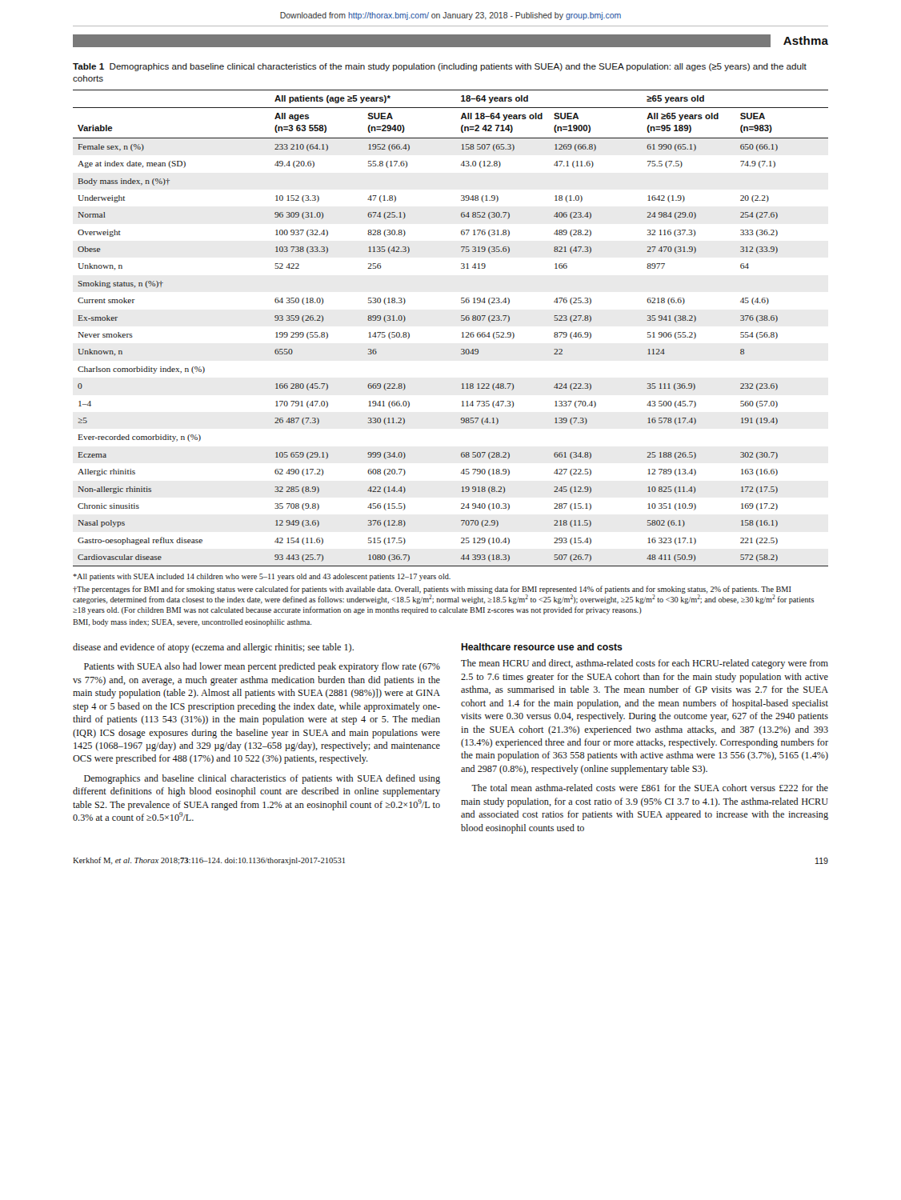Downloaded from http://thorax.bmj.com/ on January 23, 2018 - Published by group.bmj.com
Asthma
Table 1 Demographics and baseline clinical characteristics of the main study population (including patients with SUEA) and the SUEA population: all ages (≥5 years) and the adult cohorts
| | All patients (age ≥5 years)* | 18–64 years old | ≥65 years old |
| --- | --- | --- | --- |
| Variable | All ages (n=3 63 558) | SUEA (n=2940) | All 18–64 years old (n=2 42 714) | SUEA (n=1900) | All ≥65 years old (n=95 189) | SUEA (n=983) |
| Female sex, n (%) | 233 210 (64.1) | 1952 (66.4) | 158 507 (65.3) | 1269 (66.8) | 61 990 (65.1) | 650 (66.1) |
| Age at index date, mean (SD) | 49.4 (20.6) | 55.8 (17.6) | 43.0 (12.8) | 47.1 (11.6) | 75.5 (7.5) | 74.9 (7.1) |
| Body mass index, n (%)† | | | | | | |
| Underweight | 10 152 (3.3) | 47 (1.8) | 3948 (1.9) | 18 (1.0) | 1642 (1.9) | 20 (2.2) |
| Normal | 96 309 (31.0) | 674 (25.1) | 64 852 (30.7) | 406 (23.4) | 24 984 (29.0) | 254 (27.6) |
| Overweight | 100 937 (32.4) | 828 (30.8) | 67 176 (31.8) | 489 (28.2) | 32 116 (37.3) | 333 (36.2) |
| Obese | 103 738 (33.3) | 1135 (42.3) | 75 319 (35.6) | 821 (47.3) | 27 470 (31.9) | 312 (33.9) |
| Unknown, n | 52 422 | 256 | 31 419 | 166 | 8977 | 64 |
| Smoking status, n (%)† | | | | | | |
| Current smoker | 64 350 (18.0) | 530 (18.3) | 56 194 (23.4) | 476 (25.3) | 6218 (6.6) | 45 (4.6) |
| Ex-smoker | 93 359 (26.2) | 899 (31.0) | 56 807 (23.7) | 523 (27.8) | 35 941 (38.2) | 376 (38.6) |
| Never smokers | 199 299 (55.8) | 1475 (50.8) | 126 664 (52.9) | 879 (46.9) | 51 906 (55.2) | 554 (56.8) |
| Unknown, n | 6550 | 36 | 3049 | 22 | 1124 | 8 |
| Charlson comorbidity index, n (%) | | | | | | |
| 0 | 166 280 (45.7) | 669 (22.8) | 118 122 (48.7) | 424 (22.3) | 35 111 (36.9) | 232 (23.6) |
| 1–4 | 170 791 (47.0) | 1941 (66.0) | 114 735 (47.3) | 1337 (70.4) | 43 500 (45.7) | 560 (57.0) |
| ≥5 | 26 487 (7.3) | 330 (11.2) | 9857 (4.1) | 139 (7.3) | 16 578 (17.4) | 191 (19.4) |
| Ever-recorded comorbidity, n (%) | | | | | | |
| Eczema | 105 659 (29.1) | 999 (34.0) | 68 507 (28.2) | 661 (34.8) | 25 188 (26.5) | 302 (30.7) |
| Allergic rhinitis | 62 490 (17.2) | 608 (20.7) | 45 790 (18.9) | 427 (22.5) | 12 789 (13.4) | 163 (16.6) |
| Non-allergic rhinitis | 32 285 (8.9) | 422 (14.4) | 19 918 (8.2) | 245 (12.9) | 10 825 (11.4) | 172 (17.5) |
| Chronic sinusitis | 35 708 (9.8) | 456 (15.5) | 24 940 (10.3) | 287 (15.1) | 10 351 (10.9) | 169 (17.2) |
| Nasal polyps | 12 949 (3.6) | 376 (12.8) | 7070 (2.9) | 218 (11.5) | 5802 (6.1) | 158 (16.1) |
| Gastro-oesophageal reflux disease | 42 154 (11.6) | 515 (17.5) | 25 129 (10.4) | 293 (15.4) | 16 323 (17.1) | 221 (22.5) |
| Cardiovascular disease | 93 443 (25.7) | 1080 (36.7) | 44 393 (18.3) | 507 (26.7) | 48 411 (50.9) | 572 (58.2) |
*All patients with SUEA included 14 children who were 5–11 years old and 43 adolescent patients 12–17 years old.
†The percentages for BMI and for smoking status were calculated for patients with available data. Overall, patients with missing data for BMI represented 14% of patients and for smoking status, 2% of patients. The BMI categories, determined from data closest to the index date, were defined as follows: underweight, <18.5 kg/m2; normal weight, ≥18.5 kg/m2 to <25 kg/m2); overweight, ≥25 kg/m2 to <30 kg/m2; and obese, ≥30 kg/m2 for patients ≥18 years old. (For children BMI was not calculated because accurate information on age in months required to calculate BMI z-scores was not provided for privacy reasons.)
BMI, body mass index; SUEA, severe, uncontrolled eosinophilic asthma.
disease and evidence of atopy (eczema and allergic rhinitis; see table 1).
Patients with SUEA also had lower mean percent predicted peak expiratory flow rate (67% vs 77%) and, on average, a much greater asthma medication burden than did patients in the main study population (table 2). Almost all patients with SUEA (2881 (98%)]) were at GINA step 4 or 5 based on the ICS prescription preceding the index date, while approximately one-third of patients (113 543 (31%)) in the main population were at step 4 or 5. The median (IQR) ICS dosage exposures during the baseline year in SUEA and main populations were 1425 (1068–1967 µg/day) and 329 µg/day (132–658 µg/day), respectively; and maintenance OCS were prescribed for 488 (17%) and 10 522 (3%) patients, respectively.
Demographics and baseline clinical characteristics of patients with SUEA defined using different definitions of high blood eosinophil count are described in online supplementary table S2. The prevalence of SUEA ranged from 1.2% at an eosinophil count of ≥0.2×109/L to 0.3% at a count of ≥0.5×109/L.
Healthcare resource use and costs
The mean HCRU and direct, asthma-related costs for each HCRU-related category were from 2.5 to 7.6 times greater for the SUEA cohort than for the main study population with active asthma, as summarised in table 3. The mean number of GP visits was 2.7 for the SUEA cohort and 1.4 for the main population, and the mean numbers of hospital-based specialist visits were 0.30 versus 0.04, respectively. During the outcome year, 627 of the 2940 patients in the SUEA cohort (21.3%) experienced two asthma attacks, and 387 (13.2%) and 393 (13.4%) experienced three and four or more attacks, respectively. Corresponding numbers for the main population of 363 558 patients with active asthma were 13 556 (3.7%), 5165 (1.4%) and 2987 (0.8%), respectively (online supplementary table S3).
The total mean asthma-related costs were £861 for the SUEA cohort versus £222 for the main study population, for a cost ratio of 3.9 (95% CI 3.7 to 4.1). The asthma-related HCRU and associated cost ratios for patients with SUEA appeared to increase with the increasing blood eosinophil counts used to
Kerkhof M, et al. Thorax 2018;73:116–124. doi:10.1136/thoraxjnl-2017-210531
119